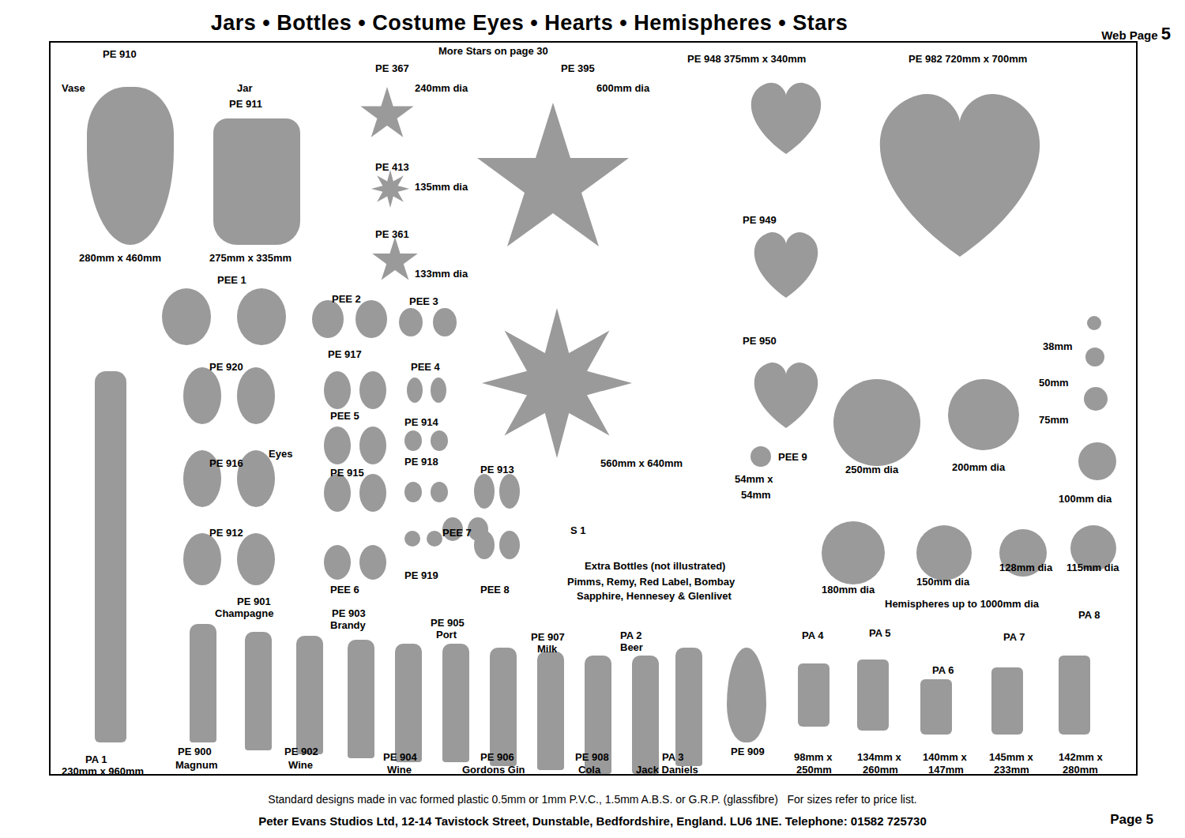Jars • Bottles • Costume Eyes • Hearts • Hemispheres • Stars
Web Page 5
PE 910
Vase
Jar
PE 911
280mm x 460mm
275mm x 335mm
More Stars on page 30
PE 367
240mm dia
PE 413
135mm dia
PE 361
133mm dia
PE 395
600mm dia
560mm x 640mm
S 1
PE 948 375mm x 340mm
PE 982 720mm x 700mm
PE 949
PE 950
PEE 1
PEE 2
PEE 3
PE 920
PE 917
PEE 4
PEE 5
PE 914
PE 916
Eyes
PE 915
PE 918
PE 913
PE 912
PEE 7
PE 919
PEE 6
PEE 8
PEE 9
54mm x
54mm
250mm dia
200mm dia
180mm dia
150mm dia
128mm dia
115mm dia
100mm dia
75mm
50mm
38mm
Hemispheres up to 1000mm dia
Extra Bottles (not illustrated)
Pimms, Remy, Red Label, Bombay
Sapphire, Hennesey & Glenlivet
PE 901
Champagne
PE 903
Brandy
PE 905
Port
PE 907
Milk
PA 2
Beer
PA 4
PA 5
PA 6
PA 7
PA 8
PA 1
230mm x 960mm
PE 900
Magnum
PE 902
Wine
PE 904
Wine
PE 906
Gordons Gin
PE 908
Cola
PA 3
Jack Daniels
PE 909
98mm x
250mm
134mm x
260mm
140mm x
147mm
145mm x
233mm
142mm x
280mm
Standard designs made in vac formed plastic 0.5mm or 1mm P.V.C., 1.5mm A.B.S. or G.R.P. (glassfibre) For sizes refer to price list.
Peter Evans Studios Ltd, 12-14 Tavistock Street, Dunstable, Bedfordshire, England. LU6 1NE. Telephone: 01582 725730 Page 5